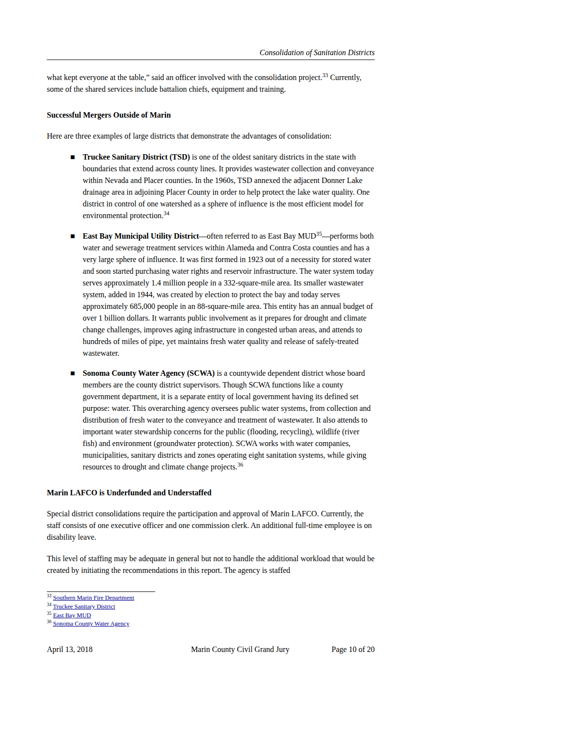Consolidation of Sanitation Districts
what kept everyone at the table,” said an officer involved with the consolidation project.33 Currently, some of the shared services include battalion chiefs, equipment and training.
Successful Mergers Outside of Marin
Here are three examples of large districts that demonstrate the advantages of consolidation:
Truckee Sanitary District (TSD) is one of the oldest sanitary districts in the state with boundaries that extend across county lines. It provides wastewater collection and conveyance within Nevada and Placer counties. In the 1960s, TSD annexed the adjacent Donner Lake drainage area in adjoining Placer County in order to help protect the lake water quality. One district in control of one watershed as a sphere of influence is the most efficient model for environmental protection.34
East Bay Municipal Utility District—often referred to as East Bay MUD35—performs both water and sewerage treatment services within Alameda and Contra Costa counties and has a very large sphere of influence. It was first formed in 1923 out of a necessity for stored water and soon started purchasing water rights and reservoir infrastructure. The water system today serves approximately 1.4 million people in a 332-square-mile area. Its smaller wastewater system, added in 1944, was created by election to protect the bay and today serves approximately 685,000 people in an 88-square-mile area. This entity has an annual budget of over 1 billion dollars. It warrants public involvement as it prepares for drought and climate change challenges, improves aging infrastructure in congested urban areas, and attends to hundreds of miles of pipe, yet maintains fresh water quality and release of safely-treated wastewater.
Sonoma County Water Agency (SCWA) is a countywide dependent district whose board members are the county district supervisors. Though SCWA functions like a county government department, it is a separate entity of local government having its defined set purpose: water. This overarching agency oversees public water systems, from collection and distribution of fresh water to the conveyance and treatment of wastewater. It also attends to important water stewardship concerns for the public (flooding, recycling), wildlife (river fish) and environment (groundwater protection). SCWA works with water companies, municipalities, sanitary districts and zones operating eight sanitation systems, while giving resources to drought and climate change projects.36
Marin LAFCO is Underfunded and Understaffed
Special district consolidations require the participation and approval of Marin LAFCO. Currently, the staff consists of one executive officer and one commission clerk. An additional full-time employee is on disability leave.
This level of staffing may be adequate in general but not to handle the additional workload that would be created by initiating the recommendations in this report. The agency is staffed
33 Southern Marin Fire Department
34 Truckee Sanitary District
35 East Bay MUD
36 Sonoma County Water Agency
April 13, 2018 Marin County Civil Grand Jury Page 10 of 20